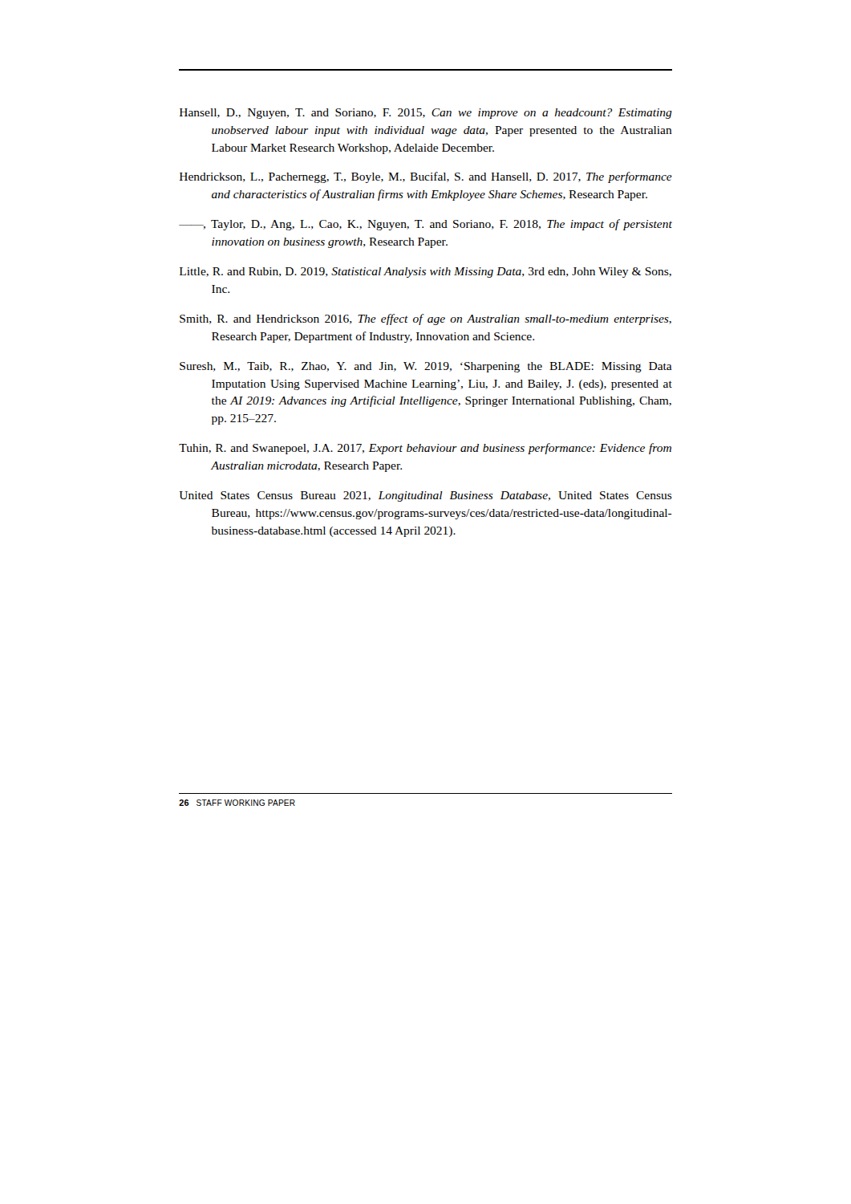Hansell, D., Nguyen, T. and Soriano, F. 2015, Can we improve on a headcount? Estimating unobserved labour input with individual wage data, Paper presented to the Australian Labour Market Research Workshop, Adelaide December.
Hendrickson, L., Pachernegg, T., Boyle, M., Bucifal, S. and Hansell, D. 2017, The performance and characteristics of Australian firms with Emkployee Share Schemes, Research Paper.
——, Taylor, D., Ang, L., Cao, K., Nguyen, T. and Soriano, F. 2018, The impact of persistent innovation on business growth, Research Paper.
Little, R. and Rubin, D. 2019, Statistical Analysis with Missing Data, 3rd edn, John Wiley & Sons, Inc.
Smith, R. and Hendrickson 2016, The effect of age on Australian small-to-medium enterprises, Research Paper, Department of Industry, Innovation and Science.
Suresh, M., Taib, R., Zhao, Y. and Jin, W. 2019, ‘Sharpening the BLADE: Missing Data Imputation Using Supervised Machine Learning’, Liu, J. and Bailey, J. (eds), presented at the AI 2019: Advances ing Artificial Intelligence, Springer International Publishing, Cham, pp. 215–227.
Tuhin, R. and Swanepoel, J.A. 2017, Export behaviour and business performance: Evidence from Australian microdata, Research Paper.
United States Census Bureau 2021, Longitudinal Business Database, United States Census Bureau, https://www.census.gov/programs-surveys/ces/data/restricted-use-data/longitudinal-business-database.html (accessed 14 April 2021).
26 STAFF WORKING PAPER